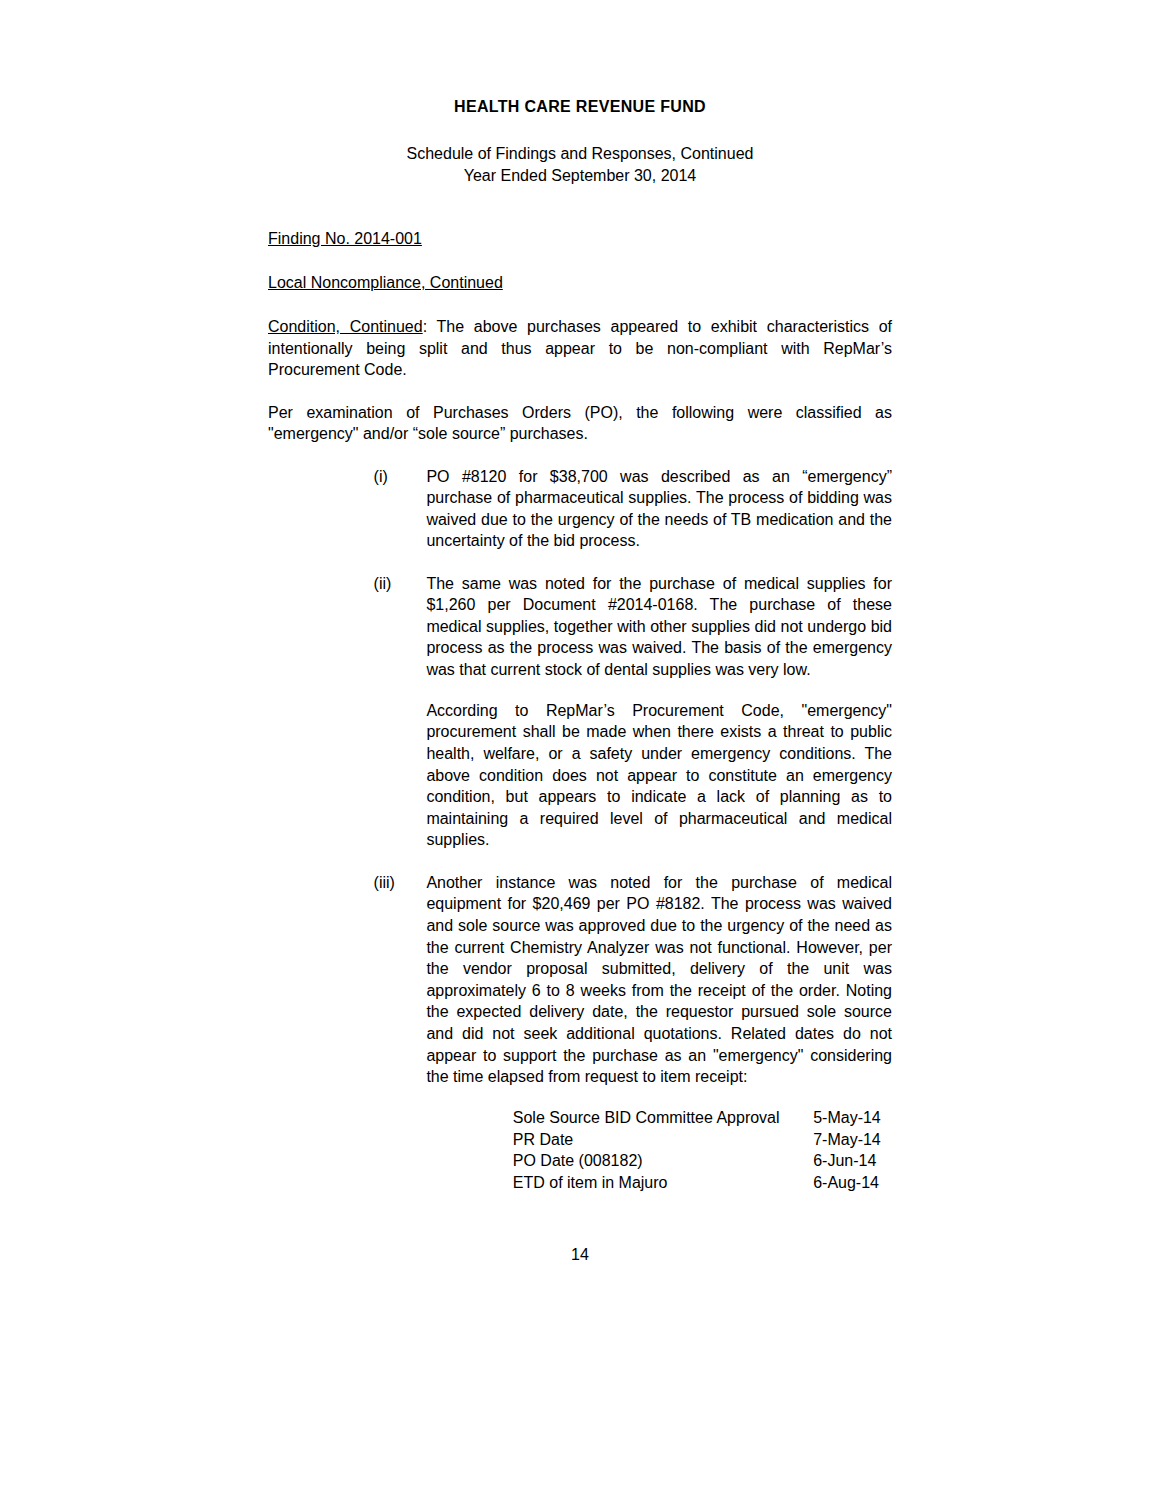HEALTH CARE REVENUE FUND
Schedule of Findings and Responses, Continued
Year Ended September 30, 2014
Finding No. 2014-001
Local Noncompliance, Continued
Condition, Continued: The above purchases appeared to exhibit characteristics of intentionally being split and thus appear to be non-compliant with RepMar’s Procurement Code.
Per examination of Purchases Orders (PO), the following were classified as "emergency" and/or “sole source” purchases.
(i)
PO #8120 for $38,700 was described as an “emergency” purchase of pharmaceutical supplies. The process of bidding was waived due to the urgency of the needs of TB medication and the uncertainty of the bid process.
(ii)
The same was noted for the purchase of medical supplies for $1,260 per Document #2014-0168. The purchase of these medical supplies, together with other supplies did not undergo bid process as the process was waived. The basis of the emergency was that current stock of dental supplies was very low.
According to RepMar’s Procurement Code, "emergency" procurement shall be made when there exists a threat to public health, welfare, or a safety under emergency conditions. The above condition does not appear to constitute an emergency condition, but appears to indicate a lack of planning as to maintaining a required level of pharmaceutical and medical supplies.
(iii)
Another instance was noted for the purchase of medical equipment for $20,469 per PO #8182. The process was waived and sole source was approved due to the urgency of the need as the current Chemistry Analyzer was not functional. However, per the vendor proposal submitted, delivery of the unit was approximately 6 to 8 weeks from the receipt of the order. Noting the expected delivery date, the requestor pursued sole source and did not seek additional quotations. Related dates do not appear to support the purchase as an "emergency" considering the time elapsed from request to item receipt:
| Sole Source BID Committee Approval | 5-May-14 |
| PR Date | 7-May-14 |
| PO Date (008182) | 6-Jun-14 |
| ETD of item in Majuro | 6-Aug-14 |
14